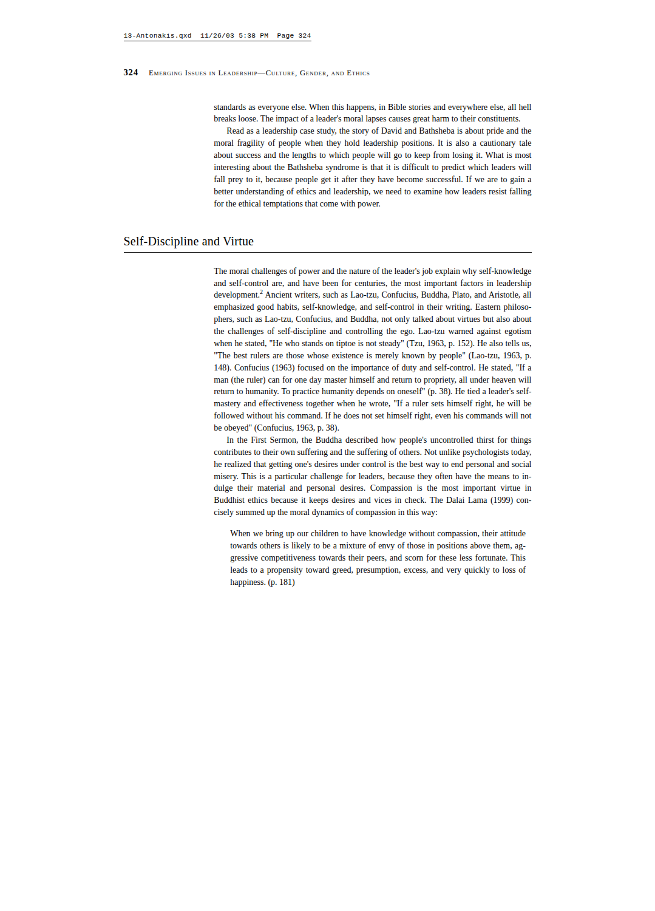13-Antonakis.qxd 11/26/03 5:38 PM Page 324
324 Emerging Issues in Leadership—Culture, Gender, and Ethics
standards as everyone else. When this happens, in Bible stories and everywhere else, all hell breaks loose. The impact of a leader's moral lapses causes great harm to their constituents.
Read as a leadership case study, the story of David and Bathsheba is about pride and the moral fragility of people when they hold leadership positions. It is also a cautionary tale about success and the lengths to which people will go to keep from losing it. What is most interesting about the Bathsheba syndrome is that it is difficult to predict which leaders will fall prey to it, because people get it after they have become successful. If we are to gain a better understanding of ethics and leadership, we need to examine how leaders resist falling for the ethical temptations that come with power.
Self-Discipline and Virtue
The moral challenges of power and the nature of the leader's job explain why self-knowledge and self-control are, and have been for centuries, the most important factors in leadership development.2 Ancient writers, such as Lao-tzu, Confucius, Buddha, Plato, and Aristotle, all emphasized good habits, self-knowledge, and self-control in their writing. Eastern philosophers, such as Lao-tzu, Confucius, and Buddha, not only talked about virtues but also about the challenges of self-discipline and controlling the ego. Lao-tzu warned against egotism when he stated, "He who stands on tiptoe is not steady" (Tzu, 1963, p. 152). He also tells us, "The best rulers are those whose existence is merely known by people" (Lao-tzu, 1963, p. 148). Confucius (1963) focused on the importance of duty and self-control. He stated, "If a man (the ruler) can for one day master himself and return to propriety, all under heaven will return to humanity. To practice humanity depends on oneself" (p. 38). He tied a leader's self-mastery and effectiveness together when he wrote, "If a ruler sets himself right, he will be followed without his command. If he does not set himself right, even his commands will not be obeyed" (Confucius, 1963, p. 38).
In the First Sermon, the Buddha described how people's uncontrolled thirst for things contributes to their own suffering and the suffering of others. Not unlike psychologists today, he realized that getting one's desires under control is the best way to end personal and social misery. This is a particular challenge for leaders, because they often have the means to indulge their material and personal desires. Compassion is the most important virtue in Buddhist ethics because it keeps desires and vices in check. The Dalai Lama (1999) concisely summed up the moral dynamics of compassion in this way:
When we bring up our children to have knowledge without compassion, their attitude towards others is likely to be a mixture of envy of those in positions above them, aggressive competitiveness towards their peers, and scorn for these less fortunate. This leads to a propensity toward greed, presumption, excess, and very quickly to loss of happiness. (p. 181)